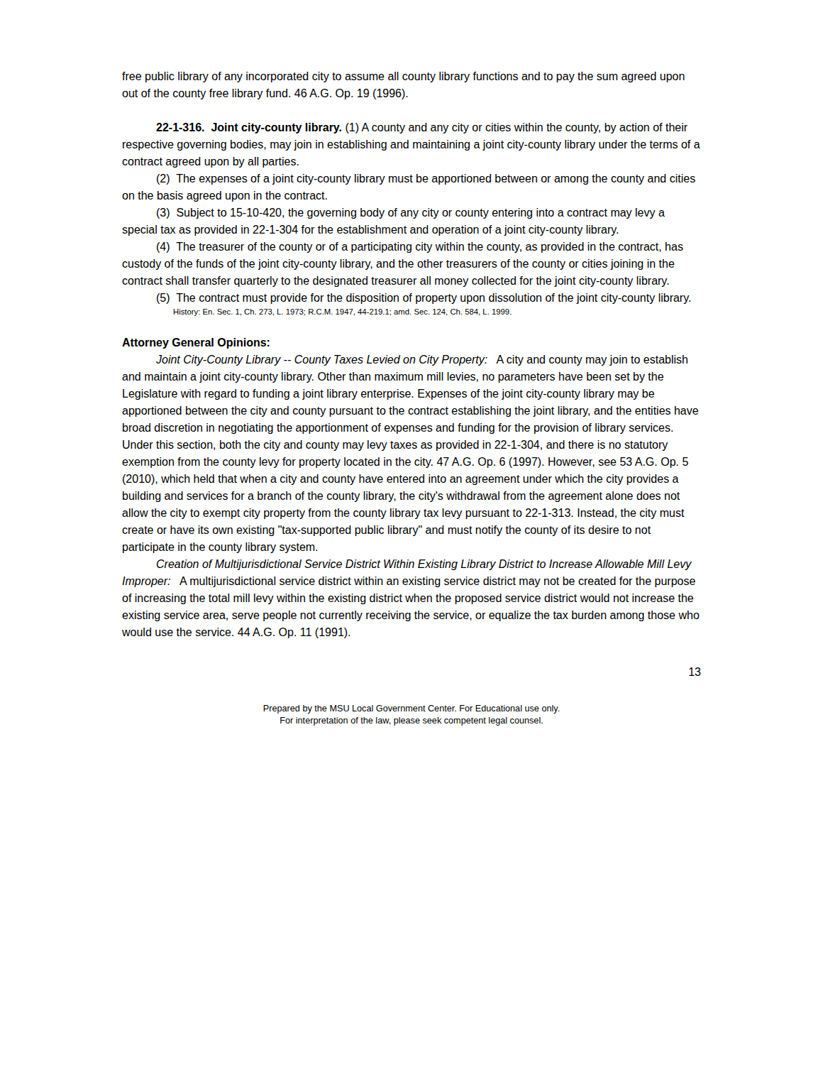free public library of any incorporated city to assume all county library functions and to pay the sum agreed upon out of the county free library fund. 46 A.G. Op. 19 (1996).
22-1-316. Joint city-county library. (1) A county and any city or cities within the county, by action of their respective governing bodies, may join in establishing and maintaining a joint city-county library under the terms of a contract agreed upon by all parties.
(2) The expenses of a joint city-county library must be apportioned between or among the county and cities on the basis agreed upon in the contract.
(3) Subject to 15-10-420, the governing body of any city or county entering into a contract may levy a special tax as provided in 22-1-304 for the establishment and operation of a joint city-county library.
(4) The treasurer of the county or of a participating city within the county, as provided in the contract, has custody of the funds of the joint city-county library, and the other treasurers of the county or cities joining in the contract shall transfer quarterly to the designated treasurer all money collected for the joint city-county library.
(5) The contract must provide for the disposition of property upon dissolution of the joint city-county library.
History: En. Sec. 1, Ch. 273, L. 1973; R.C.M. 1947, 44-219.1; amd. Sec. 124, Ch. 584, L. 1999.
Attorney General Opinions:
Joint City-County Library -- County Taxes Levied on City Property: A city and county may join to establish and maintain a joint city-county library. Other than maximum mill levies, no parameters have been set by the Legislature with regard to funding a joint library enterprise. Expenses of the joint city-county library may be apportioned between the city and county pursuant to the contract establishing the joint library, and the entities have broad discretion in negotiating the apportionment of expenses and funding for the provision of library services. Under this section, both the city and county may levy taxes as provided in 22-1-304, and there is no statutory exemption from the county levy for property located in the city. 47 A.G. Op. 6 (1997). However, see 53 A.G. Op. 5 (2010), which held that when a city and county have entered into an agreement under which the city provides a building and services for a branch of the county library, the city's withdrawal from the agreement alone does not allow the city to exempt city property from the county library tax levy pursuant to 22-1-313. Instead, the city must create or have its own existing "tax-supported public library" and must notify the county of its desire to not participate in the county library system.
Creation of Multijurisdictional Service District Within Existing Library District to Increase Allowable Mill Levy Improper: A multijurisdictional service district within an existing service district may not be created for the purpose of increasing the total mill levy within the existing district when the proposed service district would not increase the existing service area, serve people not currently receiving the service, or equalize the tax burden among those who would use the service. 44 A.G. Op. 11 (1991).
13
Prepared by the MSU Local Government Center. For Educational use only.
For interpretation of the law, please seek competent legal counsel.